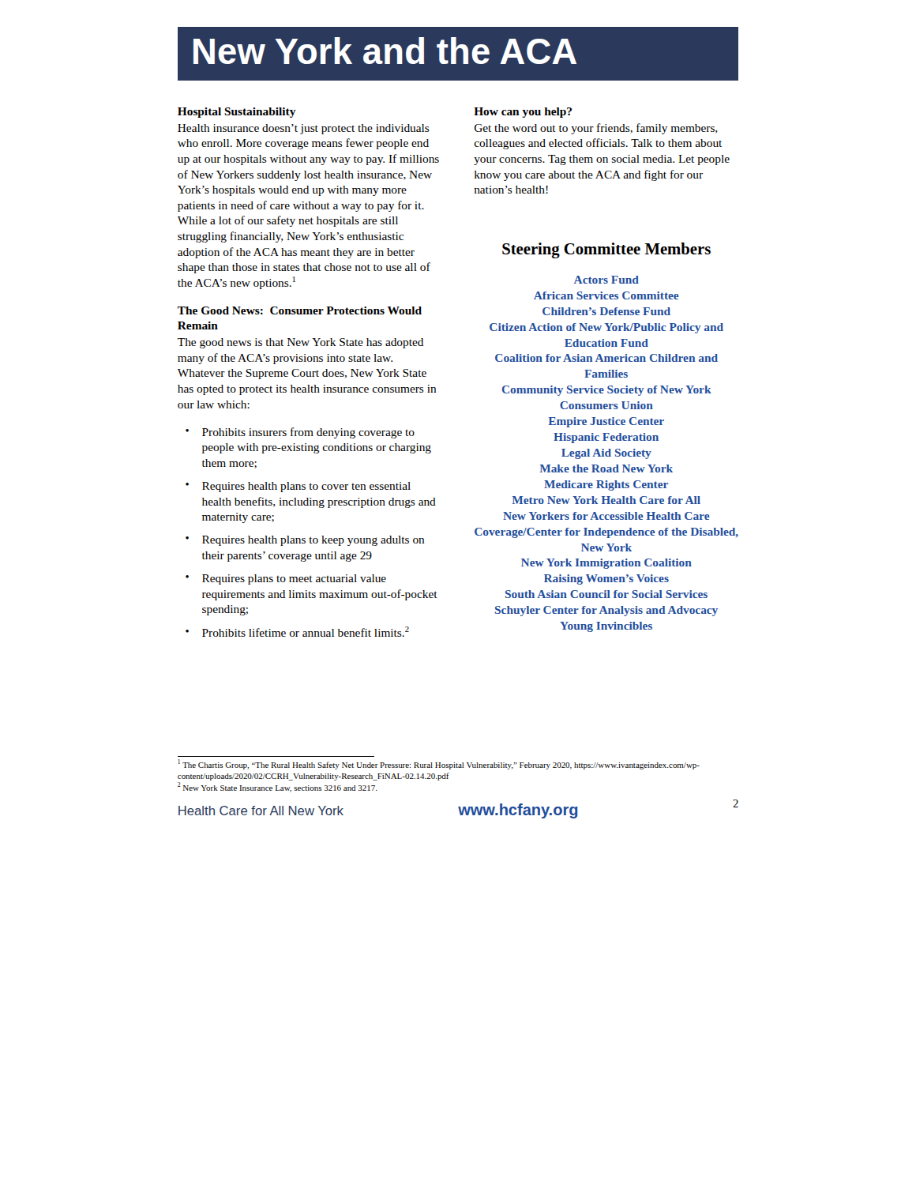New York and the ACA
Hospital Sustainability
Health insurance doesn’t just protect the individuals who enroll. More coverage means fewer people end up at our hospitals without any way to pay. If millions of New Yorkers suddenly lost health insurance, New York’s hospitals would end up with many more patients in need of care without a way to pay for it. While a lot of our safety net hospitals are still struggling financially, New York’s enthusiastic adoption of the ACA has meant they are in better shape than those in states that chose not to use all of the ACA’s new options.1
The Good News: Consumer Protections Would Remain
The good news is that New York State has adopted many of the ACA’s provisions into state law. Whatever the Supreme Court does, New York State has opted to protect its health insurance consumers in our law which:
Prohibits insurers from denying coverage to people with pre-existing conditions or charging them more;
Requires health plans to cover ten essential health benefits, including prescription drugs and maternity care;
Requires health plans to keep young adults on their parents’ coverage until age 29
Requires plans to meet actuarial value requirements and limits maximum out-of-pocket spending;
Prohibits lifetime or annual benefit limits.2
How can you help?
Get the word out to your friends, family members, colleagues and elected officials. Talk to them about your concerns. Tag them on social media. Let people know you care about the ACA and fight for our nation’s health!
Steering Committee Members
Actors Fund
African Services Committee
Children’s Defense Fund
Citizen Action of New York/Public Policy and Education Fund
Coalition for Asian American Children and Families
Community Service Society of New York
Consumers Union
Empire Justice Center
Hispanic Federation
Legal Aid Society
Make the Road New York
Medicare Rights Center
Metro New York Health Care for All
New Yorkers for Accessible Health Care Coverage/Center for Independence of the Disabled, New York
New York Immigration Coalition
Raising Women’s Voices
South Asian Council for Social Services
Schuyler Center for Analysis and Advocacy
Young Invincibles
1 The Chartis Group, “The Rural Health Safety Net Under Pressure: Rural Hospital Vulnerability,” February 2020, https://www.ivantageindex.com/wp-content/uploads/2020/02/CCRH_Vulnerability-Research_FiNAL-02.14.20.pdf
2 New York State Insurance Law, sections 3216 and 3217.
2
Health Care for All New York
www.hcfany.org